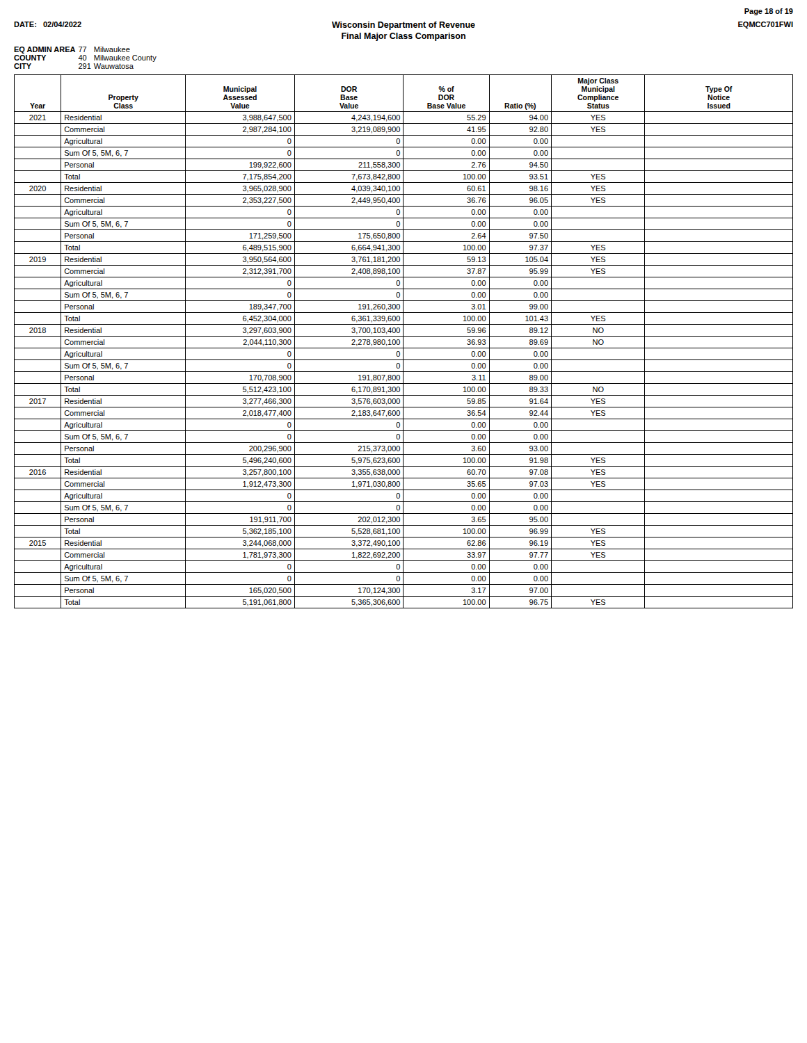Page 18 of 19
DATE: 02/04/2022
Wisconsin Department of Revenue
Final Major Class Comparison
EQMCC701FWI
| EQ ADMIN AREA | 77 | Milwaukee |
| COUNTY | 40 | Milwaukee County |
| CITY | 291 | Wauwatosa |
| Year | Property Class | Municipal Assessed Value | DOR Base Value | % of DOR Base Value | Ratio (%) | Major Class Municipal Compliance Status | Type Of Notice Issued |
| --- | --- | --- | --- | --- | --- | --- | --- |
| 2021 | Residential | 3,988,647,500 | 4,243,194,600 | 55.29 | 94.00 | YES | |
| | Commercial | 2,987,284,100 | 3,219,089,900 | 41.95 | 92.80 | YES | |
| | Agricultural | 0 | 0 | 0.00 | 0.00 | | |
| | Sum Of 5, 5M, 6, 7 | 0 | 0 | 0.00 | 0.00 | | |
| | Personal | 199,922,600 | 211,558,300 | 2.76 | 94.50 | | |
| | Total | 7,175,854,200 | 7,673,842,800 | 100.00 | 93.51 | YES | |
| 2020 | Residential | 3,965,028,900 | 4,039,340,100 | 60.61 | 98.16 | YES | |
| | Commercial | 2,353,227,500 | 2,449,950,400 | 36.76 | 96.05 | YES | |
| | Agricultural | 0 | 0 | 0.00 | 0.00 | | |
| | Sum Of 5, 5M, 6, 7 | 0 | 0 | 0.00 | 0.00 | | |
| | Personal | 171,259,500 | 175,650,800 | 2.64 | 97.50 | | |
| | Total | 6,489,515,900 | 6,664,941,300 | 100.00 | 97.37 | YES | |
| 2019 | Residential | 3,950,564,600 | 3,761,181,200 | 59.13 | 105.04 | YES | |
| | Commercial | 2,312,391,700 | 2,408,898,100 | 37.87 | 95.99 | YES | |
| | Agricultural | 0 | 0 | 0.00 | 0.00 | | |
| | Sum Of 5, 5M, 6, 7 | 0 | 0 | 0.00 | 0.00 | | |
| | Personal | 189,347,700 | 191,260,300 | 3.01 | 99.00 | | |
| | Total | 6,452,304,000 | 6,361,339,600 | 100.00 | 101.43 | YES | |
| 2018 | Residential | 3,297,603,900 | 3,700,103,400 | 59.96 | 89.12 | NO | |
| | Commercial | 2,044,110,300 | 2,278,980,100 | 36.93 | 89.69 | NO | |
| | Agricultural | 0 | 0 | 0.00 | 0.00 | | |
| | Sum Of 5, 5M, 6, 7 | 0 | 0 | 0.00 | 0.00 | | |
| | Personal | 170,708,900 | 191,807,800 | 3.11 | 89.00 | | |
| | Total | 5,512,423,100 | 6,170,891,300 | 100.00 | 89.33 | NO | |
| 2017 | Residential | 3,277,466,300 | 3,576,603,000 | 59.85 | 91.64 | YES | |
| | Commercial | 2,018,477,400 | 2,183,647,600 | 36.54 | 92.44 | YES | |
| | Agricultural | 0 | 0 | 0.00 | 0.00 | | |
| | Sum Of 5, 5M, 6, 7 | 0 | 0 | 0.00 | 0.00 | | |
| | Personal | 200,296,900 | 215,373,000 | 3.60 | 93.00 | | |
| | Total | 5,496,240,600 | 5,975,623,600 | 100.00 | 91.98 | YES | |
| 2016 | Residential | 3,257,800,100 | 3,355,638,000 | 60.70 | 97.08 | YES | |
| | Commercial | 1,912,473,300 | 1,971,030,800 | 35.65 | 97.03 | YES | |
| | Agricultural | 0 | 0 | 0.00 | 0.00 | | |
| | Sum Of 5, 5M, 6, 7 | 0 | 0 | 0.00 | 0.00 | | |
| | Personal | 191,911,700 | 202,012,300 | 3.65 | 95.00 | | |
| | Total | 5,362,185,100 | 5,528,681,100 | 100.00 | 96.99 | YES | |
| 2015 | Residential | 3,244,068,000 | 3,372,490,100 | 62.86 | 96.19 | YES | |
| | Commercial | 1,781,973,300 | 1,822,692,200 | 33.97 | 97.77 | YES | |
| | Agricultural | 0 | 0 | 0.00 | 0.00 | | |
| | Sum Of 5, 5M, 6, 7 | 0 | 0 | 0.00 | 0.00 | | |
| | Personal | 165,020,500 | 170,124,300 | 3.17 | 97.00 | | |
| | Total | 5,191,061,800 | 5,365,306,600 | 100.00 | 96.75 | YES | |